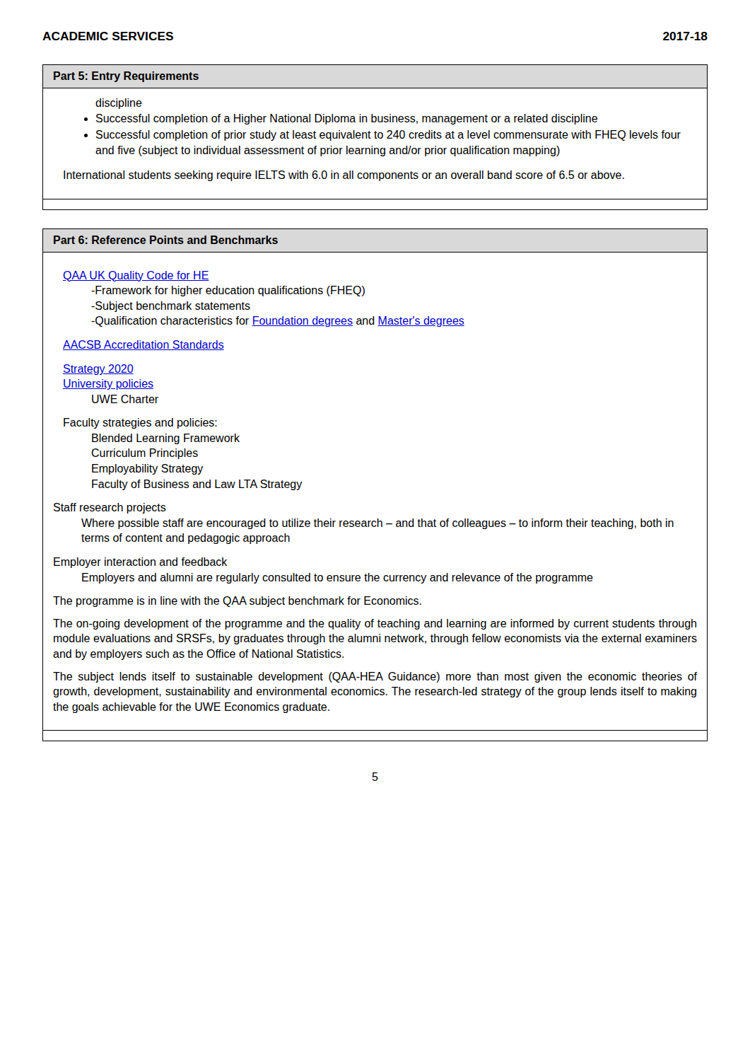ACADEMIC SERVICES 2017-18
Part 5: Entry Requirements
discipline
Successful completion of a Higher National Diploma in business, management or a related discipline
Successful completion of prior study at least equivalent to 240 credits at a level commensurate with FHEQ levels four and five (subject to individual assessment of prior learning and/or prior qualification mapping)
International students seeking require IELTS with 6.0 in all components or an overall band score of 6.5 or above.
Part 6: Reference Points and Benchmarks
QAA UK Quality Code for HE
-Framework for higher education qualifications (FHEQ)
-Subject benchmark statements
-Qualification characteristics for Foundation degrees and Master's degrees
AACSB Accreditation Standards
Strategy 2020
University policies
UWE Charter
Faculty strategies and policies:
Blended Learning Framework
Curriculum Principles
Employability Strategy
Faculty of Business and Law LTA Strategy
Staff research projects
Where possible staff are encouraged to utilize their research – and that of colleagues – to inform their teaching, both in terms of content and pedagogic approach
Employer interaction and feedback
Employers and alumni are regularly consulted to ensure the currency and relevance of the programme
The programme is in line with the QAA subject benchmark for Economics.
The on-going development of the programme and the quality of teaching and learning are informed by current students through module evaluations and SRSFs, by graduates through the alumni network, through fellow economists via the external examiners and by employers such as the Office of National Statistics.
The subject lends itself to sustainable development (QAA-HEA Guidance) more than most given the economic theories of growth, development, sustainability and environmental economics. The research-led strategy of the group lends itself to making the goals achievable for the UWE Economics graduate.
5